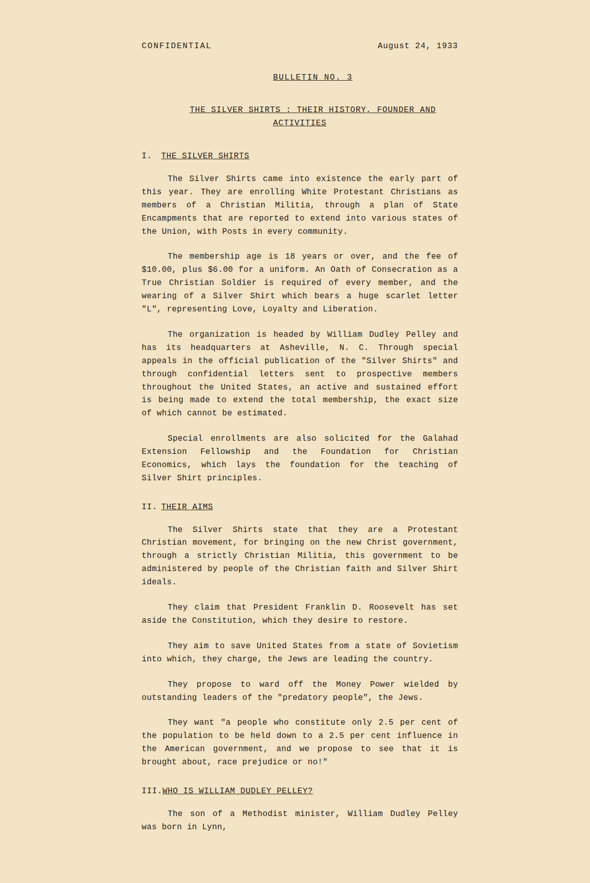CONFIDENTIAL August 24, 1933
BULLETIN NO. 3
THE SILVER SHIRTS : THEIR HISTORY, FOUNDER AND ACTIVITIES
I. THE SILVER SHIRTS
The Silver Shirts came into existence the early part of this year. They are enrolling White Protestant Christians as members of a Christian Militia, through a plan of State Encampments that are reported to extend into various states of the Union, with Posts in every community.
The membership age is 18 years or over, and the fee of $10.00, plus $6.00 for a uniform. An Oath of Consecration as a True Christian Soldier is required of every member, and the wearing of a Silver Shirt which bears a huge scarlet letter "L", representing Love, Loyalty and Liberation.
The organization is headed by William Dudley Pelley and has its headquarters at Asheville, N. C. Through special appeals in the official publication of the "Silver Shirts" and through confidential letters sent to prospective members throughout the United States, an active and sustained effort is being made to extend the total membership, the exact size of which cannot be estimated.
Special enrollments are also solicited for the Galahad Extension Fellowship and the Foundation for Christian Economics, which lays the foundation for the teaching of Silver Shirt principles.
II. THEIR AIMS
The Silver Shirts state that they are a Protestant Christian movement, for bringing on the new Christ government, through a strictly Christian Militia, this government to be administered by people of the Christian faith and Silver Shirt ideals.
They claim that President Franklin D. Roosevelt has set aside the Constitution, which they desire to restore.
They aim to save United States from a state of Sovietism into which, they charge, the Jews are leading the country.
They propose to ward off the Money Power wielded by outstanding leaders of the "predatory people", the Jews.
They want "a people who constitute only 2.5 per cent of the population to be held down to a 2.5 per cent influence in the American government, and we propose to see that it is brought about, race prejudice or no!"
III. WHO IS WILLIAM DUDLEY PELLEY?
The son of a Methodist minister, William Dudley Pelley was born in Lynn,